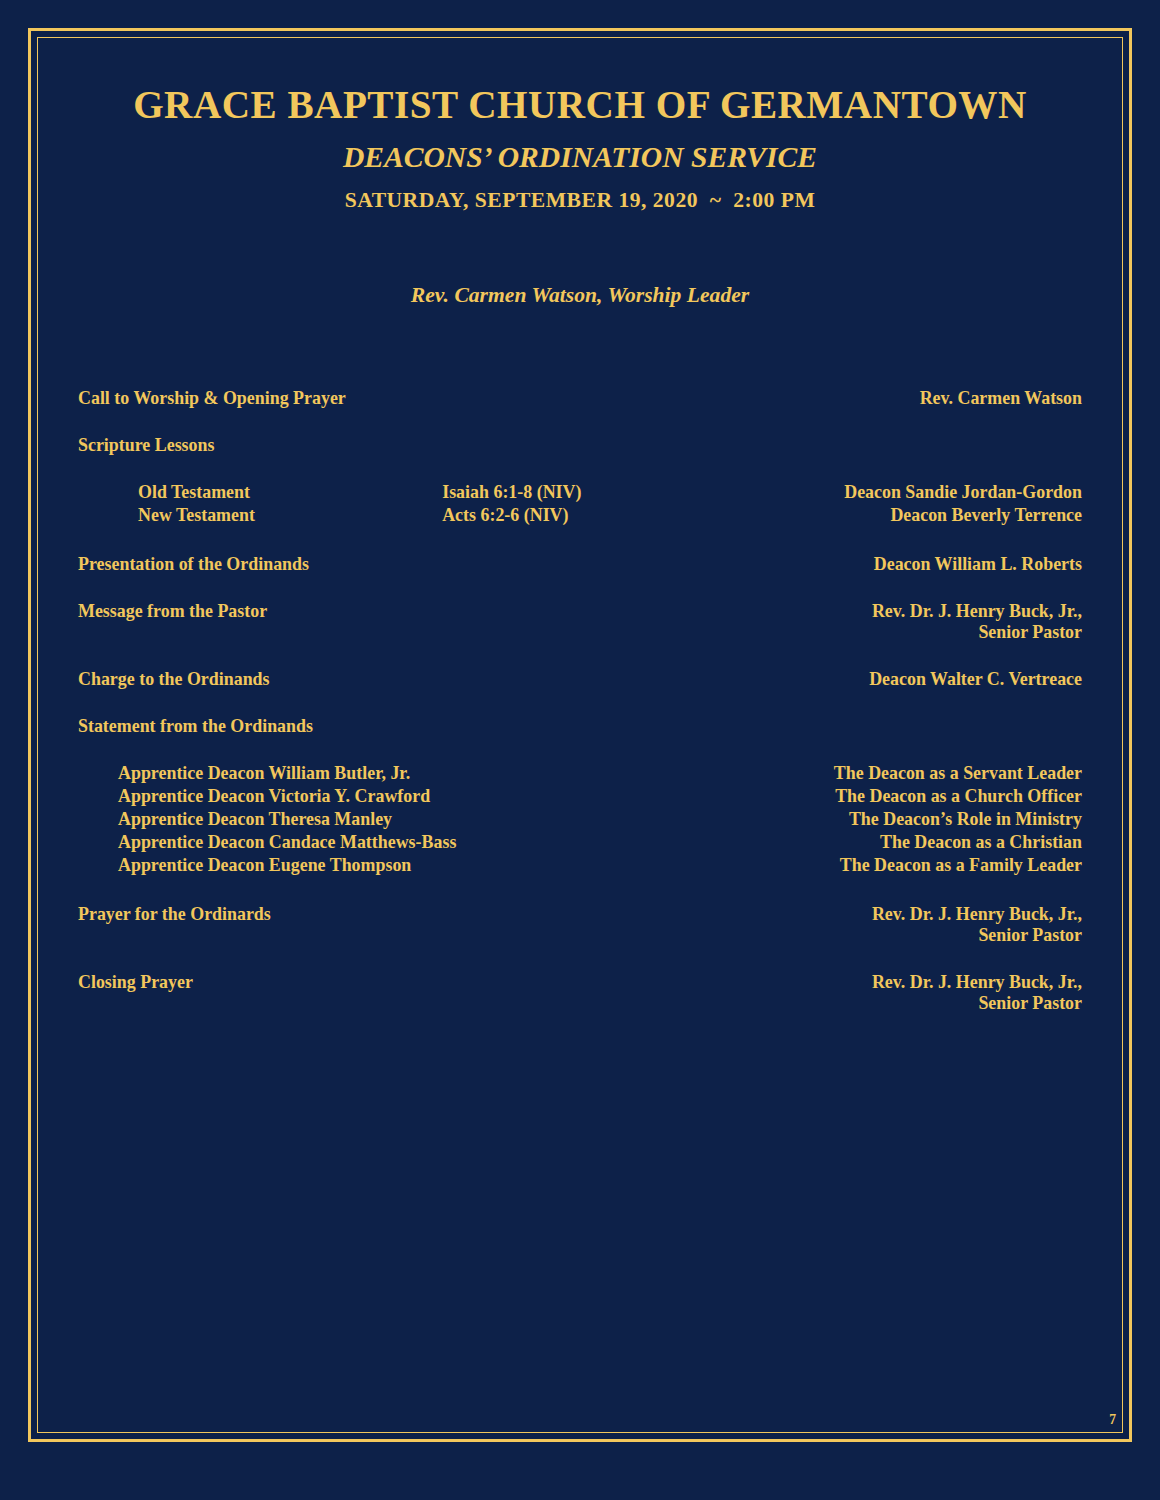GRACE BAPTIST CHURCH OF GERMANTOWN
DEACONS’ ORDINATION SERVICE
SATURDAY, SEPTEMBER 19, 2020 ~ 2:00 PM
Rev. Carmen Watson, Worship Leader
| Call to Worship & Opening Prayer | Rev. Carmen Watson |
| Scripture Lessons |
| Old Testament Isaiah 6:1-8 (NIV) Deacon Sandie Jordan-Gordon New Testament Acts 6:2-6 (NIV) Deacon Beverly Terrence |
| Presentation of the Ordinands | Deacon William L. Roberts |
| Message from the Pastor | Rev. Dr. J. Henry Buck, Jr., Senior Pastor |
| Charge to the Ordinands | Deacon Walter C. Vertreace |
| Statement from the Ordinands |
| Apprentice Deacon William Butler, Jr. The Deacon as a Servant Leader Apprentice Deacon Victoria Y. Crawford The Deacon as a Church Officer Apprentice Deacon Theresa Manley The Deacon’s Role in Ministry Apprentice Deacon Candace Matthews-Bass The Deacon as a Christian Apprentice Deacon Eugene Thompson The Deacon as a Family Leader |
| Prayer for the Ordinards | Rev. Dr. J. Henry Buck, Jr., Senior Pastor |
| Closing Prayer | Rev. Dr. J. Henry Buck, Jr., Senior Pastor |
7